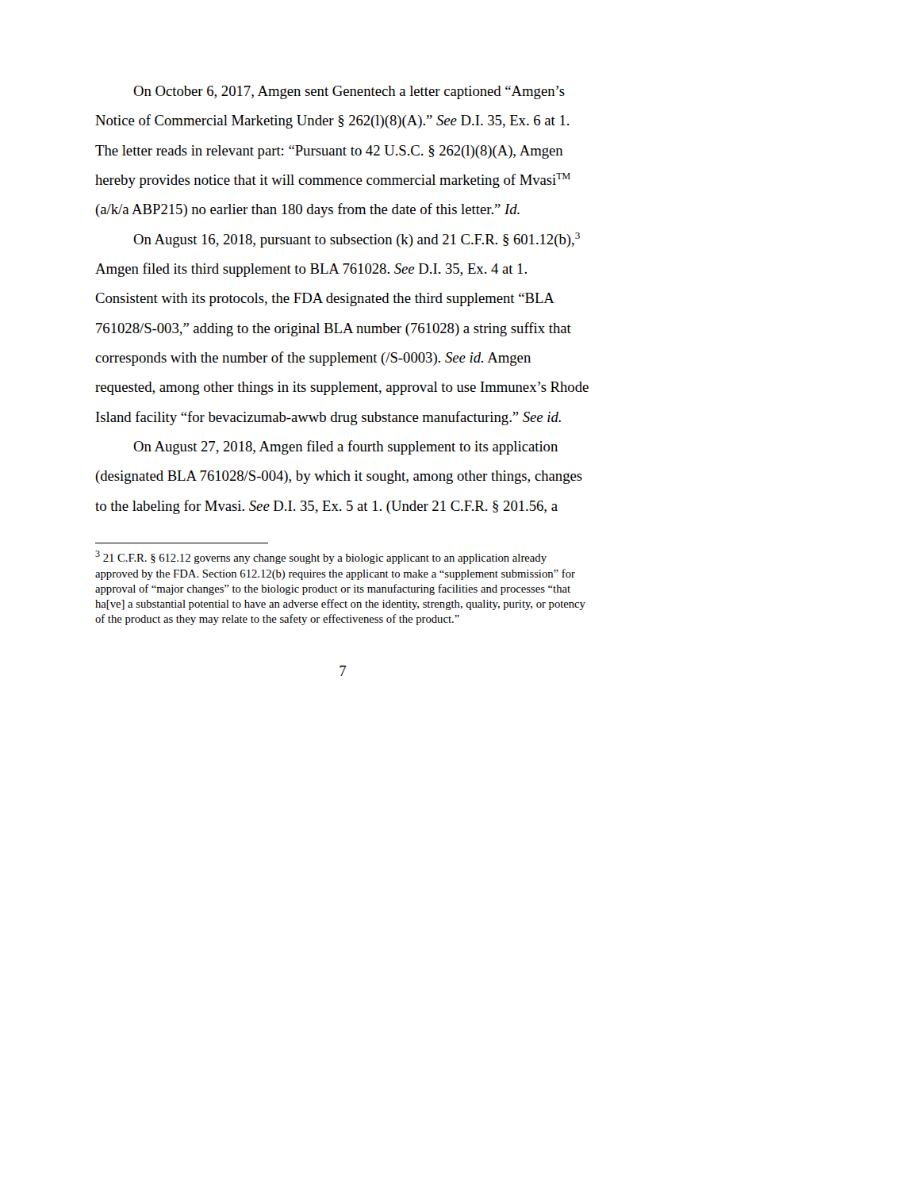On October 6, 2017, Amgen sent Genentech a letter captioned “Amgen’s Notice of Commercial Marketing Under § 262(l)(8)(A).” See D.I. 35, Ex. 6 at 1. The letter reads in relevant part: “Pursuant to 42 U.S.C. § 262(l)(8)(A), Amgen hereby provides notice that it will commence commercial marketing of MvasiTM (a/k/a ABP215) no earlier than 180 days from the date of this letter.” Id.
On August 16, 2018, pursuant to subsection (k) and 21 C.F.R. § 601.12(b),3 Amgen filed its third supplement to BLA 761028. See D.I. 35, Ex. 4 at 1. Consistent with its protocols, the FDA designated the third supplement “BLA 761028/S-003,” adding to the original BLA number (761028) a string suffix that corresponds with the number of the supplement (/S-0003). See id. Amgen requested, among other things in its supplement, approval to use Immunex’s Rhode Island facility “for bevacizumab-awwb drug substance manufacturing.” See id.
On August 27, 2018, Amgen filed a fourth supplement to its application (designated BLA 761028/S-004), by which it sought, among other things, changes to the labeling for Mvasi. See D.I. 35, Ex. 5 at 1. (Under 21 C.F.R. § 201.56, a
3 21 C.F.R. § 612.12 governs any change sought by a biologic applicant to an application already approved by the FDA. Section 612.12(b) requires the applicant to make a “supplement submission” for approval of “major changes” to the biologic product or its manufacturing facilities and processes “that ha[ve] a substantial potential to have an adverse effect on the identity, strength, quality, purity, or potency of the product as they may relate to the safety or effectiveness of the product.”
7